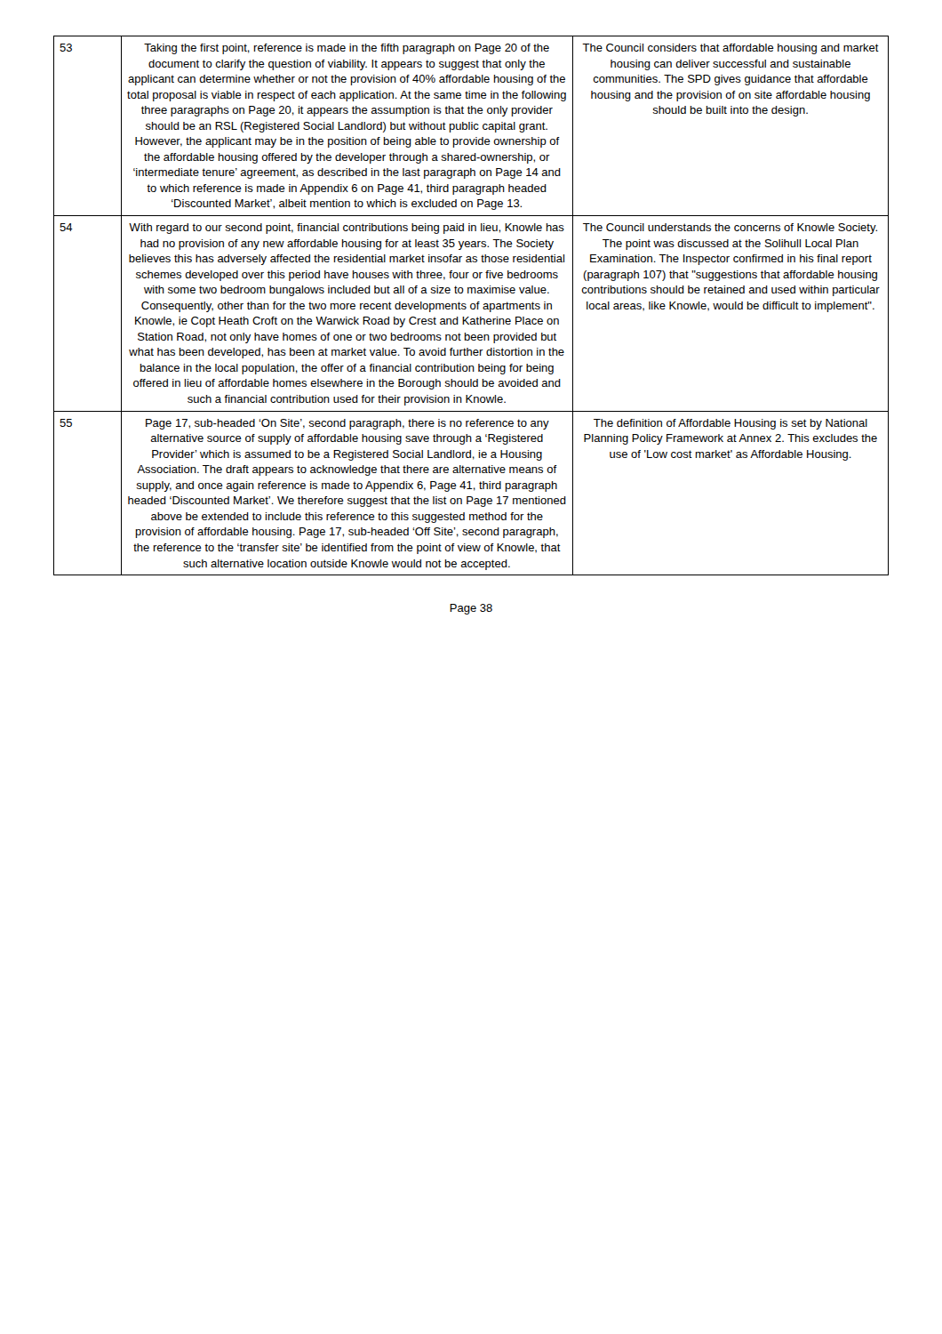| 53 | Taking the first point, reference is made in the fifth paragraph on Page 20 of the document to clarify the question of viability. It appears to suggest that only the applicant can determine whether or not the provision of 40% affordable housing of the total proposal is viable in respect of each application. At the same time in the following three paragraphs on Page 20, it appears the assumption is that the only provider should be an RSL (Registered Social Landlord) but without public capital grant. However, the applicant may be in the position of being able to provide ownership of the affordable housing offered by the developer through a shared-ownership, or ‘intermediate tenure’ agreement, as described in the last paragraph on Page 14 and to which reference is made in Appendix 6 on Page 41, third paragraph headed ‘Discounted Market’, albeit mention to which is excluded on Page 13. | The Council considers that affordable housing and market housing can deliver successful and sustainable communities. The SPD gives guidance that affordable housing and the provision of on site affordable housing should be built into the design. |
| 54 | With regard to our second point, financial contributions being paid in lieu, Knowle has had no provision of any new affordable housing for at least 35 years. The Society believes this has adversely affected the residential market insofar as those residential schemes developed over this period have houses with three, four or five bedrooms with some two bedroom bungalows included but all of a size to maximise value. Consequently, other than for the two more recent developments of apartments in Knowle, ie Copt Heath Croft on the Warwick Road by Crest and Katherine Place on Station Road, not only have homes of one or two bedrooms not been provided but what has been developed, has been at market value. To avoid further distortion in the balance in the local population, the offer of a financial contribution being for being offered in lieu of affordable homes elsewhere in the Borough should be avoided and such a financial contribution used for their provision in Knowle. | The Council understands the concerns of Knowle Society. The point was discussed at the Solihull Local Plan Examination. The Inspector confirmed in his final report (paragraph 107) that "suggestions that affordable housing contributions should be retained and used within particular local areas, like Knowle, would be difficult to implement". |
| 55 | Page 17, sub-headed ‘On Site’, second paragraph, there is no reference to any alternative source of supply of affordable housing save through a ‘Registered Provider’ which is assumed to be a Registered Social Landlord, ie a Housing Association. The draft appears to acknowledge that there are alternative means of supply, and once again reference is made to Appendix 6, Page 41, third paragraph headed ‘Discounted Market’. We therefore suggest that the list on Page 17 mentioned above be extended to include this reference to this suggested method for the provision of affordable housing. Page 17, sub-headed ‘Off Site’, second paragraph, the reference to the ‘transfer site’ be identified from the point of view of Knowle, that such alternative location outside Knowle would not be accepted. | The definition of Affordable Housing is set by National Planning Policy Framework at Annex 2. This excludes the use of 'Low cost market' as Affordable Housing. |
Page 38